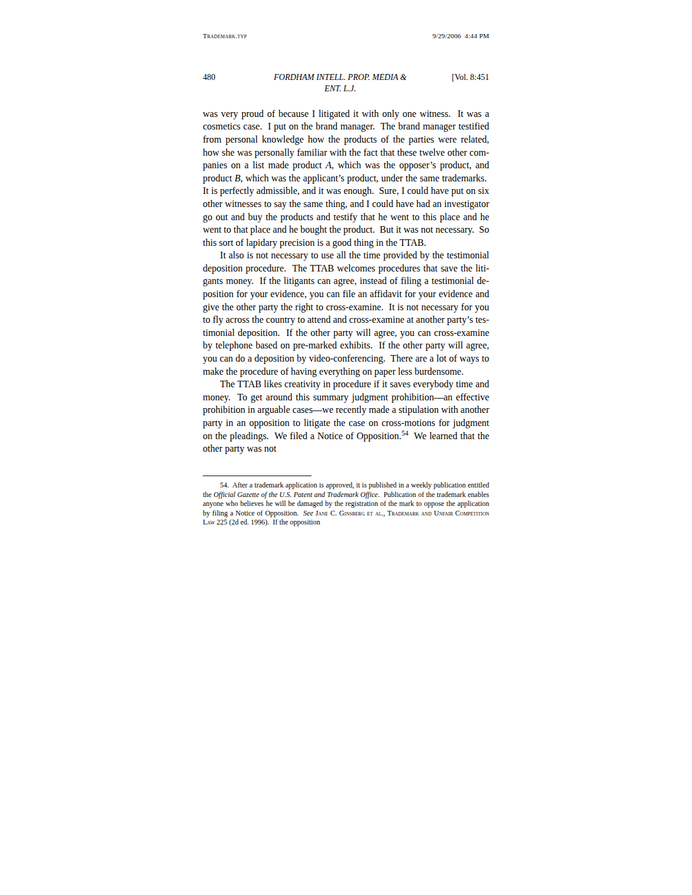Trademark.typ 9/29/2006 4:44 PM
480 FORDHAM INTELL. PROP. MEDIA & ENT. L.J. [Vol. 8:451
was very proud of because I litigated it with only one witness. It was a cosmetics case. I put on the brand manager. The brand manager testified from personal knowledge how the products of the parties were related, how she was personally familiar with the fact that these twelve other companies on a list made product A, which was the opposer’s product, and product B, which was the applicant’s product, under the same trademarks. It is perfectly admissible, and it was enough. Sure, I could have put on six other witnesses to say the same thing, and I could have had an investigator go out and buy the products and testify that he went to this place and he went to that place and he bought the product. But it was not necessary. So this sort of lapidary precision is a good thing in the TTAB.
It also is not necessary to use all the time provided by the testimonial deposition procedure. The TTAB welcomes procedures that save the litigants money. If the litigants can agree, instead of filing a testimonial deposition for your evidence, you can file an affidavit for your evidence and give the other party the right to cross-examine. It is not necessary for you to fly across the country to attend and cross-examine at another party’s testimonial deposition. If the other party will agree, you can cross-examine by telephone based on pre-marked exhibits. If the other party will agree, you can do a deposition by video-conferencing. There are a lot of ways to make the procedure of having everything on paper less burdensome.
The TTAB likes creativity in procedure if it saves everybody time and money. To get around this summary judgment prohibition—an effective prohibition in arguable cases—we recently made a stipulation with another party in an opposition to litigate the case on cross-motions for judgment on the pleadings. We filed a Notice of Opposition.54 We learned that the other party was not
54. After a trademark application is approved, it is published in a weekly publication entitled the Official Gazette of the U.S. Patent and Trademark Office. Publication of the trademark enables anyone who believes he will be damaged by the registration of the mark to oppose the application by filing a Notice of Opposition. See Jane C. Ginsberg et al., Trademark and Unfair Competition Law 225 (2d ed. 1996). If the opposition